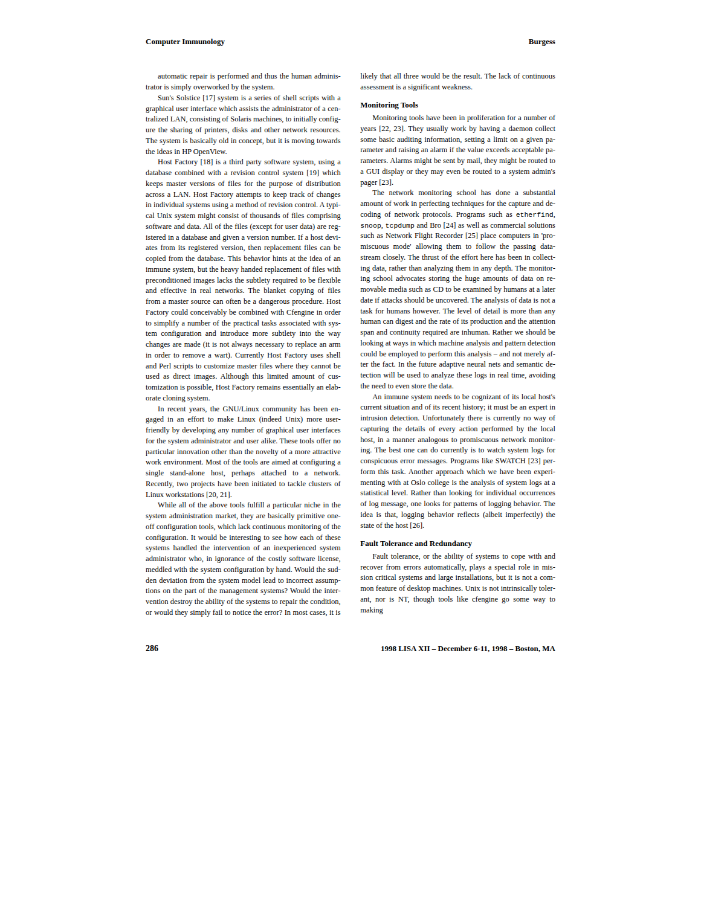Computer Immunology Burgess
automatic repair is performed and thus the human administrator is simply overworked by the system.
Sun's Solstice [17] system is a series of shell scripts with a graphical user interface which assists the administrator of a centralized LAN, consisting of Solaris machines, to initially configure the sharing of printers, disks and other network resources. The system is basically old in concept, but it is moving towards the ideas in HP OpenView.
Host Factory [18] is a third party software system, using a database combined with a revision control system [19] which keeps master versions of files for the purpose of distribution across a LAN. Host Factory attempts to keep track of changes in individual systems using a method of revision control. A typical Unix system might consist of thousands of files comprising software and data. All of the files (except for user data) are registered in a database and given a version number. If a host deviates from its registered version, then replacement files can be copied from the database. This behavior hints at the idea of an immune system, but the heavy handed replacement of files with preconditioned images lacks the subtlety required to be flexible and effective in real networks. The blanket copying of files from a master source can often be a dangerous procedure. Host Factory could conceivably be combined with Cfengine in order to simplify a number of the practical tasks associated with system configuration and introduce more subtlety into the way changes are made (it is not always necessary to replace an arm in order to remove a wart). Currently Host Factory uses shell and Perl scripts to customize master files where they cannot be used as direct images. Although this limited amount of customization is possible, Host Factory remains essentially an elaborate cloning system.
In recent years, the GNU/Linux community has been engaged in an effort to make Linux (indeed Unix) more user-friendly by developing any number of graphical user interfaces for the system administrator and user alike. These tools offer no particular innovation other than the novelty of a more attractive work environment. Most of the tools are aimed at configuring a single stand-alone host, perhaps attached to a network. Recently, two projects have been initiated to tackle clusters of Linux workstations [20, 21].
While all of the above tools fulfill a particular niche in the system administration market, they are basically primitive one-off configuration tools, which lack continuous monitoring of the configuration. It would be interesting to see how each of these systems handled the intervention of an inexperienced system administrator who, in ignorance of the costly software license, meddled with the system configuration by hand. Would the sudden deviation from the system model lead to incorrect assumptions on the part of the management systems? Would the intervention destroy the ability of the systems to repair the condition, or would they simply fail to notice the error? In most cases, it is likely that all three would be the result. The lack of continuous assessment is a significant weakness.
Monitoring Tools
Monitoring tools have been in proliferation for a number of years [22, 23]. They usually work by having a daemon collect some basic auditing information, setting a limit on a given parameter and raising an alarm if the value exceeds acceptable parameters. Alarms might be sent by mail, they might be routed to a GUI display or they may even be routed to a system admin's pager [23].
The network monitoring school has done a substantial amount of work in perfecting techniques for the capture and decoding of network protocols. Programs such as etherfind, snoop, tcpdump and Bro [24] as well as commercial solutions such as Network Flight Recorder [25] place computers in 'promiscuous mode' allowing them to follow the passing data-stream closely. The thrust of the effort here has been in collecting data, rather than analyzing them in any depth. The monitoring school advocates storing the huge amounts of data on removable media such as CD to be examined by humans at a later date if attacks should be uncovered. The analysis of data is not a task for humans however. The level of detail is more than any human can digest and the rate of its production and the attention span and continuity required are inhuman. Rather we should be looking at ways in which machine analysis and pattern detection could be employed to perform this analysis – and not merely after the fact. In the future adaptive neural nets and semantic detection will be used to analyze these logs in real time, avoiding the need to even store the data.
An immune system needs to be cognizant of its local host's current situation and of its recent history; it must be an expert in intrusion detection. Unfortunately there is currently no way of capturing the details of every action performed by the local host, in a manner analogous to promiscuous network monitoring. The best one can do currently is to watch system logs for conspicuous error messages. Programs like SWATCH [23] perform this task. Another approach which we have been experimenting with at Oslo college is the analysis of system logs at a statistical level. Rather than looking for individual occurrences of log message, one looks for patterns of logging behavior. The idea is that, logging behavior reflects (albeit imperfectly) the state of the host [26].
Fault Tolerance and Redundancy
Fault tolerance, or the ability of systems to cope with and recover from errors automatically, plays a special role in mission critical systems and large installations, but it is not a common feature of desktop machines. Unix is not intrinsically tolerant, nor is NT, though tools like cfengine go some way to making
286 1998 LISA XII – December 6-11, 1998 – Boston, MA